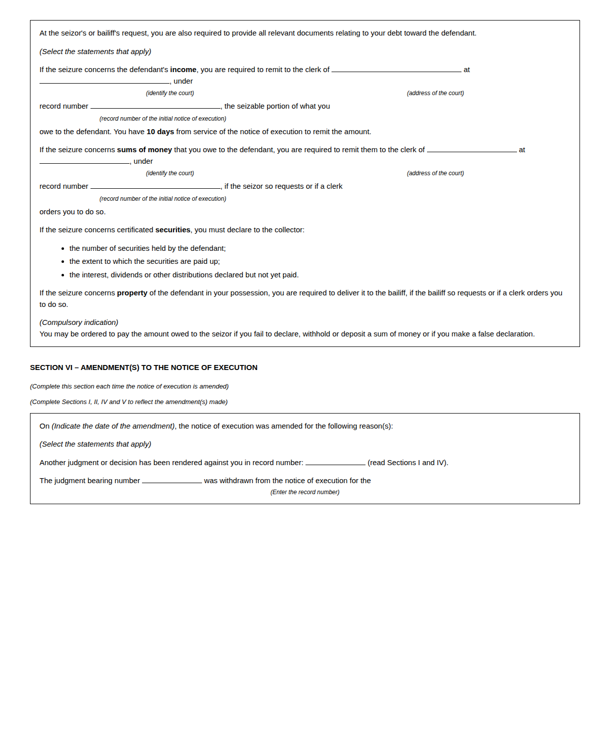At the seizor's or bailiff's request, you are also required to provide all relevant documents relating to your debt toward the defendant.
(Select the statements that apply)
If the seizure concerns the defendant's income, you are required to remit to the clerk of at , under
(identify the court) (address of the court)
record number , the seizable portion of what you
(record number of the initial notice of execution)
owe to the defendant. You have 10 days from service of the notice of execution to remit the amount.
If the seizure concerns sums of money that you owe to the defendant, you are required to remit them to the clerk of at , under
(identify the court) (address of the court)
record number , if the seizor so requests or if a clerk
(record number of the initial notice of execution)
orders you to do so.
If the seizure concerns certificated securities, you must declare to the collector:
the number of securities held by the defendant;
the extent to which the securities are paid up;
the interest, dividends or other distributions declared but not yet paid.
If the seizure concerns property of the defendant in your possession, you are required to deliver it to the bailiff, if the bailiff so requests or if a clerk orders you to do so.
(Compulsory indication)
You may be ordered to pay the amount owed to the seizor if you fail to declare, withhold or deposit a sum of money or if you make a false declaration.
SECTION VI – AMENDMENT(S) TO THE NOTICE OF EXECUTION
(Complete this section each time the notice of execution is amended)
(Complete Sections I, II, IV and V to reflect the amendment(s) made)
On (Indicate the date of the amendment), the notice of execution was amended for the following reason(s):
(Select the statements that apply)
Another judgment or decision has been rendered against you in record number: (read Sections I and IV).
The judgment bearing number was withdrawn from the notice of execution for the
(Enter the record number)